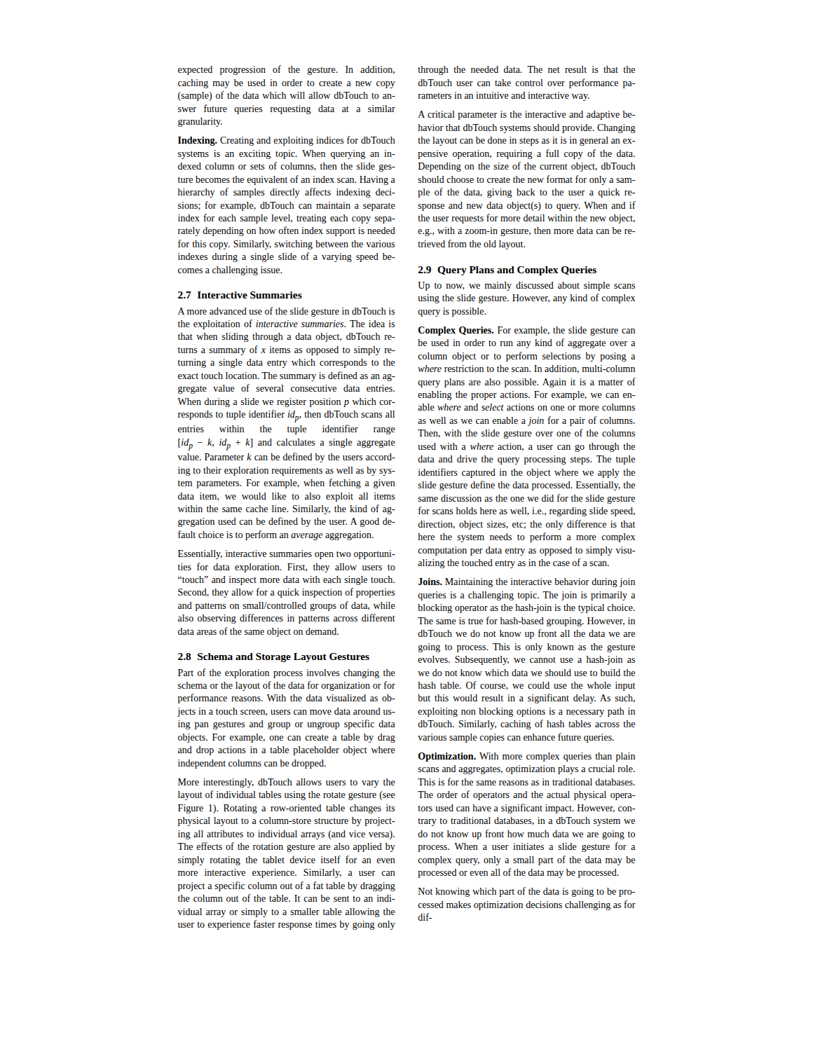expected progression of the gesture. In addition, caching may be used in order to create a new copy (sample) of the data which will allow dbTouch to answer future queries requesting data at a similar granularity.
Indexing. Creating and exploiting indices for dbTouch systems is an exciting topic. When querying an indexed column or sets of columns, then the slide gesture becomes the equivalent of an index scan. Having a hierarchy of samples directly affects indexing decisions; for example, dbTouch can maintain a separate index for each sample level, treating each copy separately depending on how often index support is needed for this copy. Similarly, switching between the various indexes during a single slide of a varying speed becomes a challenging issue.
2.7 Interactive Summaries
A more advanced use of the slide gesture in dbTouch is the exploitation of interactive summaries. The idea is that when sliding through a data object, dbTouch returns a summary of x items as opposed to simply returning a single data entry which corresponds to the exact touch location. The summary is defined as an aggregate value of several consecutive data entries. When during a slide we register position p which corresponds to tuple identifier idp, then dbTouch scans all entries within the tuple identifier range [idp − k, idp + k] and calculates a single aggregate value. Parameter k can be defined by the users according to their exploration requirements as well as by system parameters. For example, when fetching a given data item, we would like to also exploit all items within the same cache line. Similarly, the kind of aggregation used can be defined by the user. A good default choice is to perform an average aggregation.
Essentially, interactive summaries open two opportunities for data exploration. First, they allow users to “touch” and inspect more data with each single touch. Second, they allow for a quick inspection of properties and patterns on small/controlled groups of data, while also observing differences in patterns across different data areas of the same object on demand.
2.8 Schema and Storage Layout Gestures
Part of the exploration process involves changing the schema or the layout of the data for organization or for performance reasons. With the data visualized as objects in a touch screen, users can move data around using pan gestures and group or ungroup specific data objects. For example, one can create a table by drag and drop actions in a table placeholder object where independent columns can be dropped.
More interestingly, dbTouch allows users to vary the layout of individual tables using the rotate gesture (see Figure 1). Rotating a row-oriented table changes its physical layout to a column-store structure by projecting all attributes to individual arrays (and vice versa). The effects of the rotation gesture are also applied by simply rotating the tablet device itself for an even more interactive experience. Similarly, a user can project a specific column out of a fat table by dragging the column out of the table. It can be sent to an individual array or simply to a smaller table allowing the user to experience faster response times by going only through the needed data. The net result is that the dbTouch user can take control over performance parameters in an intuitive and interactive way.
A critical parameter is the interactive and adaptive behavior that dbTouch systems should provide. Changing the layout can be done in steps as it is in general an expensive operation, requiring a full copy of the data. Depending on the size of the current object, dbTouch should choose to create the new format for only a sample of the data, giving back to the user a quick response and new data object(s) to query. When and if the user requests for more detail within the new object, e.g., with a zoom-in gesture, then more data can be retrieved from the old layout.
2.9 Query Plans and Complex Queries
Up to now, we mainly discussed about simple scans using the slide gesture. However, any kind of complex query is possible.
Complex Queries. For example, the slide gesture can be used in order to run any kind of aggregate over a column object or to perform selections by posing a where restriction to the scan. In addition, multi-column query plans are also possible. Again it is a matter of enabling the proper actions. For example, we can enable where and select actions on one or more columns as well as we can enable a join for a pair of columns. Then, with the slide gesture over one of the columns used with a where action, a user can go through the data and drive the query processing steps. The tuple identifiers captured in the object where we apply the slide gesture define the data processed. Essentially, the same discussion as the one we did for the slide gesture for scans holds here as well, i.e., regarding slide speed, direction, object sizes, etc; the only difference is that here the system needs to perform a more complex computation per data entry as opposed to simply visualizing the touched entry as in the case of a scan.
Joins. Maintaining the interactive behavior during join queries is a challenging topic. The join is primarily a blocking operator as the hash-join is the typical choice. The same is true for hash-based grouping. However, in dbTouch we do not know up front all the data we are going to process. This is only known as the gesture evolves. Subsequently, we cannot use a hash-join as we do not know which data we should use to build the hash table. Of course, we could use the whole input but this would result in a significant delay. As such, exploiting non blocking options is a necessary path in dbTouch. Similarly, caching of hash tables across the various sample copies can enhance future queries.
Optimization. With more complex queries than plain scans and aggregates, optimization plays a crucial role. This is for the same reasons as in traditional databases. The order of operators and the actual physical operators used can have a significant impact. However, contrary to traditional databases, in a dbTouch system we do not know up front how much data we are going to process. When a user initiates a slide gesture for a complex query, only a small part of the data may be processed or even all of the data may be processed.
Not knowing which part of the data is going to be processed makes optimization decisions challenging as for dif-